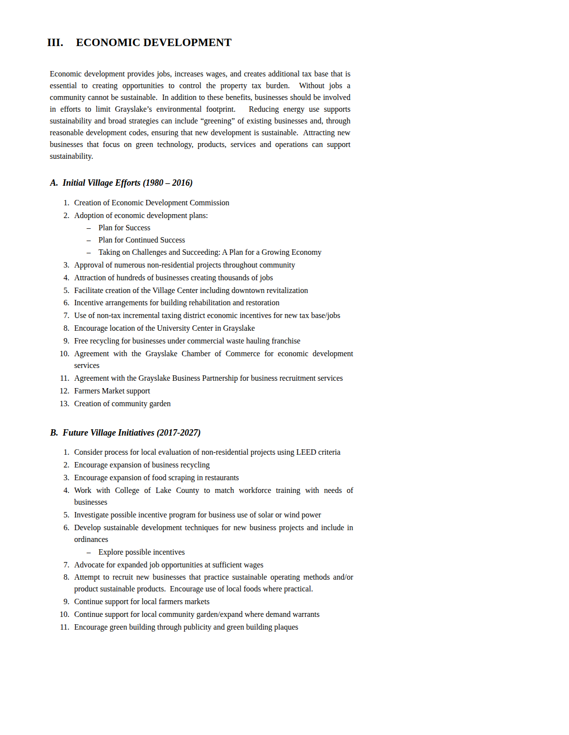III. ECONOMIC DEVELOPMENT
Economic development provides jobs, increases wages, and creates additional tax base that is essential to creating opportunities to control the property tax burden. Without jobs a community cannot be sustainable. In addition to these benefits, businesses should be involved in efforts to limit Grayslake’s environmental footprint. Reducing energy use supports sustainability and broad strategies can include “greening” of existing businesses and, through reasonable development codes, ensuring that new development is sustainable. Attracting new businesses that focus on green technology, products, services and operations can support sustainability.
A. Initial Village Efforts (1980 – 2016)
Creation of Economic Development Commission
Adoption of economic development plans:
Plan for Success
Plan for Continued Success
Taking on Challenges and Succeeding: A Plan for a Growing Economy
Approval of numerous non-residential projects throughout community
Attraction of hundreds of businesses creating thousands of jobs
Facilitate creation of the Village Center including downtown revitalization
Incentive arrangements for building rehabilitation and restoration
Use of non-tax incremental taxing district economic incentives for new tax base/jobs
Encourage location of the University Center in Grayslake
Free recycling for businesses under commercial waste hauling franchise
Agreement with the Grayslake Chamber of Commerce for economic development services
Agreement with the Grayslake Business Partnership for business recruitment services
Farmers Market support
Creation of community garden
B. Future Village Initiatives (2017-2027)
Consider process for local evaluation of non-residential projects using LEED criteria
Encourage expansion of business recycling
Encourage expansion of food scraping in restaurants
Work with College of Lake County to match workforce training with needs of businesses
Investigate possible incentive program for business use of solar or wind power
Develop sustainable development techniques for new business projects and include in ordinances
Explore possible incentives
Advocate for expanded job opportunities at sufficient wages
Attempt to recruit new businesses that practice sustainable operating methods and/or product sustainable products. Encourage use of local foods where practical.
Continue support for local farmers markets
Continue support for local community garden/expand where demand warrants
Encourage green building through publicity and green building plaques